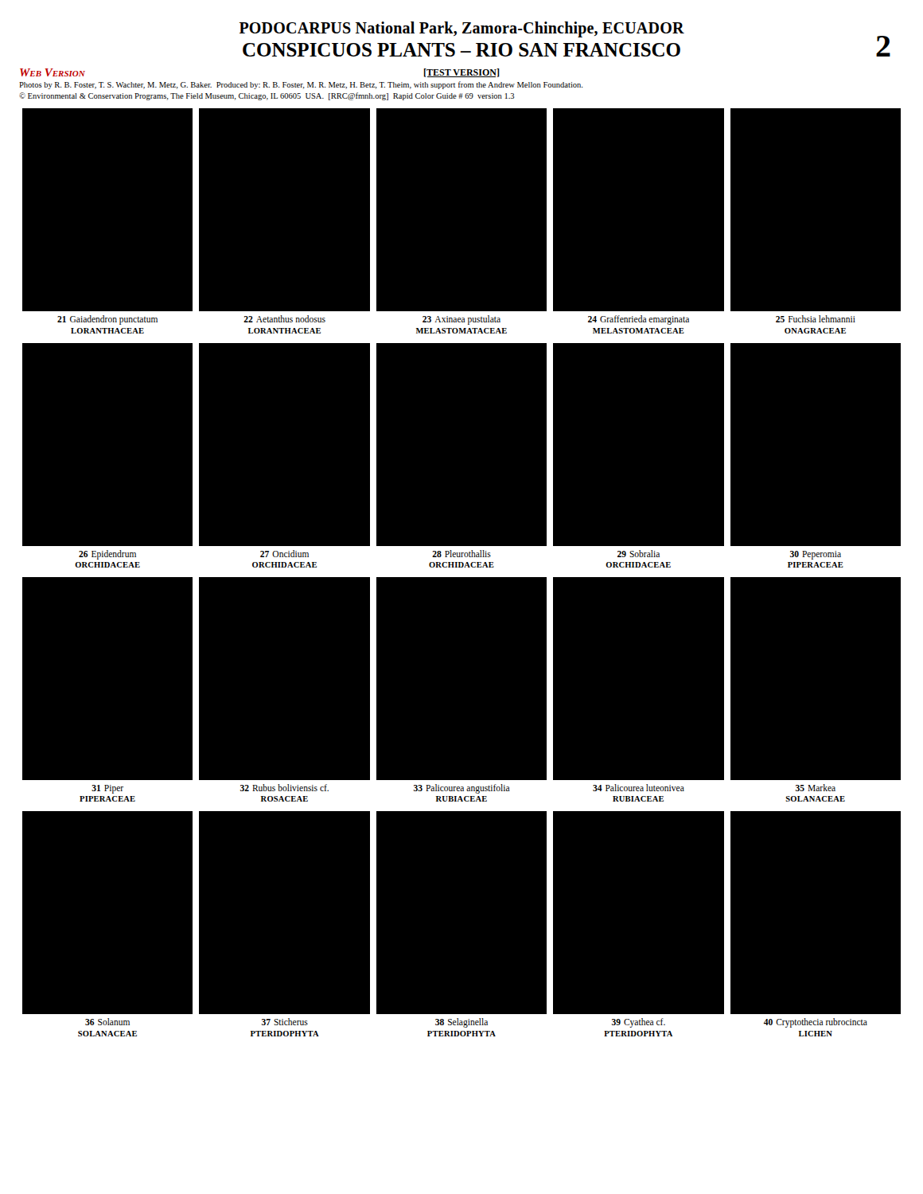2
PODOCARPUS National Park, Zamora-Chinchipe, ECUADOR
CONSPICUOS PLANTS – RIO SAN FRANCISCO
Web Version
[TEST VERSION]
Photos by R. B. Foster, T. S. Wachter, M. Metz, G. Baker. Produced by: R. B. Foster, M. R. Metz, H. Betz, T. Theim, with support from the Andrew Mellon Foundation.
© Environmental & Conservation Programs, The Field Museum, Chicago, IL 60605 USA. [RRC@fmnh.org] Rapid Color Guide # 69 version 1.3
| 21 Gaiadendron punctatum LORANTHACEAE | 22 Aetanthus nodosus LORANTHACEAE | 23 Axinaea pustulata MELASTOMATACEAE | 24 Graffenrieda emarginata MELASTOMATACEAE | 25 Fuchsia lehmannii ONAGRACEAE |
| 26 Epidendrum ORCHIDACEAE | 27 Oncidium ORCHIDACEAE | 28 Pleurothallis ORCHIDACEAE | 29 Sobralia ORCHIDACEAE | 30 Peperomia PIPERACEAE |
| 31 Piper PIPERACEAE | 32 Rubus boliviensis cf. ROSACEAE | 33 Palicourea angustifolia RUBIACEAE | 34 Palicourea luteonivea RUBIACEAE | 35 Markea SOLANACEAE |
| 36 Solanum SOLANACEAE | 37 Sticherus PTERIDOPHYTA | 38 Selaginella PTERIDOPHYTA | 39 Cyathea cf. PTERIDOPHYTA | 40 Cryptothecia rubrocincta LICHEN |